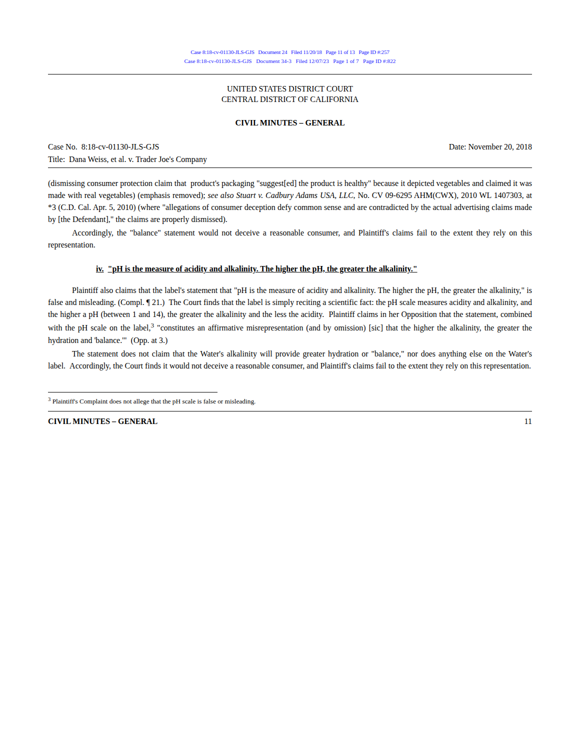Case 8:18-cv-01130-JLS-GJS Document 24 Filed 11/20/18 Page 11 of 13 Page ID #:257
Case 8:18-cv-01130-JLS-GJS Document 34-3 Filed 12/07/23 Page 1 of 7 Page ID #:822
UNITED STATES DISTRICT COURT
CENTRAL DISTRICT OF CALIFORNIA
CIVIL MINUTES – GENERAL
Case No. 8:18-cv-01130-JLS-GJS
Date: November 20, 2018
Title: Dana Weiss, et al. v. Trader Joe's Company
(dismissing consumer protection claim that product's packaging "suggest[ed] the product is healthy" because it depicted vegetables and claimed it was made with real vegetables) (emphasis removed); see also Stuart v. Cadbury Adams USA, LLC, No. CV 09-6295 AHM(CWX), 2010 WL 1407303, at *3 (C.D. Cal. Apr. 5, 2010) (where "allegations of consumer deception defy common sense and are contradicted by the actual advertising claims made by [the Defendant]," the claims are properly dismissed).
Accordingly, the "balance" statement would not deceive a reasonable consumer, and Plaintiff's claims fail to the extent they rely on this representation.
iv. "pH is the measure of acidity and alkalinity. The higher the pH, the greater the alkalinity."
Plaintiff also claims that the label's statement that "pH is the measure of acidity and alkalinity. The higher the pH, the greater the alkalinity," is false and misleading. (Compl. ¶ 21.) The Court finds that the label is simply reciting a scientific fact: the pH scale measures acidity and alkalinity, and the higher a pH (between 1 and 14), the greater the alkalinity and the less the acidity. Plaintiff claims in her Opposition that the statement, combined with the pH scale on the label,3 "constitutes an affirmative misrepresentation (and by omission) [sic] that the higher the alkalinity, the greater the hydration and 'balance.'" (Opp. at 3.)
The statement does not claim that the Water's alkalinity will provide greater hydration or "balance," nor does anything else on the Water's label. Accordingly, the Court finds it would not deceive a reasonable consumer, and Plaintiff's claims fail to the extent they rely on this representation.
3 Plaintiff's Complaint does not allege that the pH scale is false or misleading.
CIVIL MINUTES – GENERAL 11